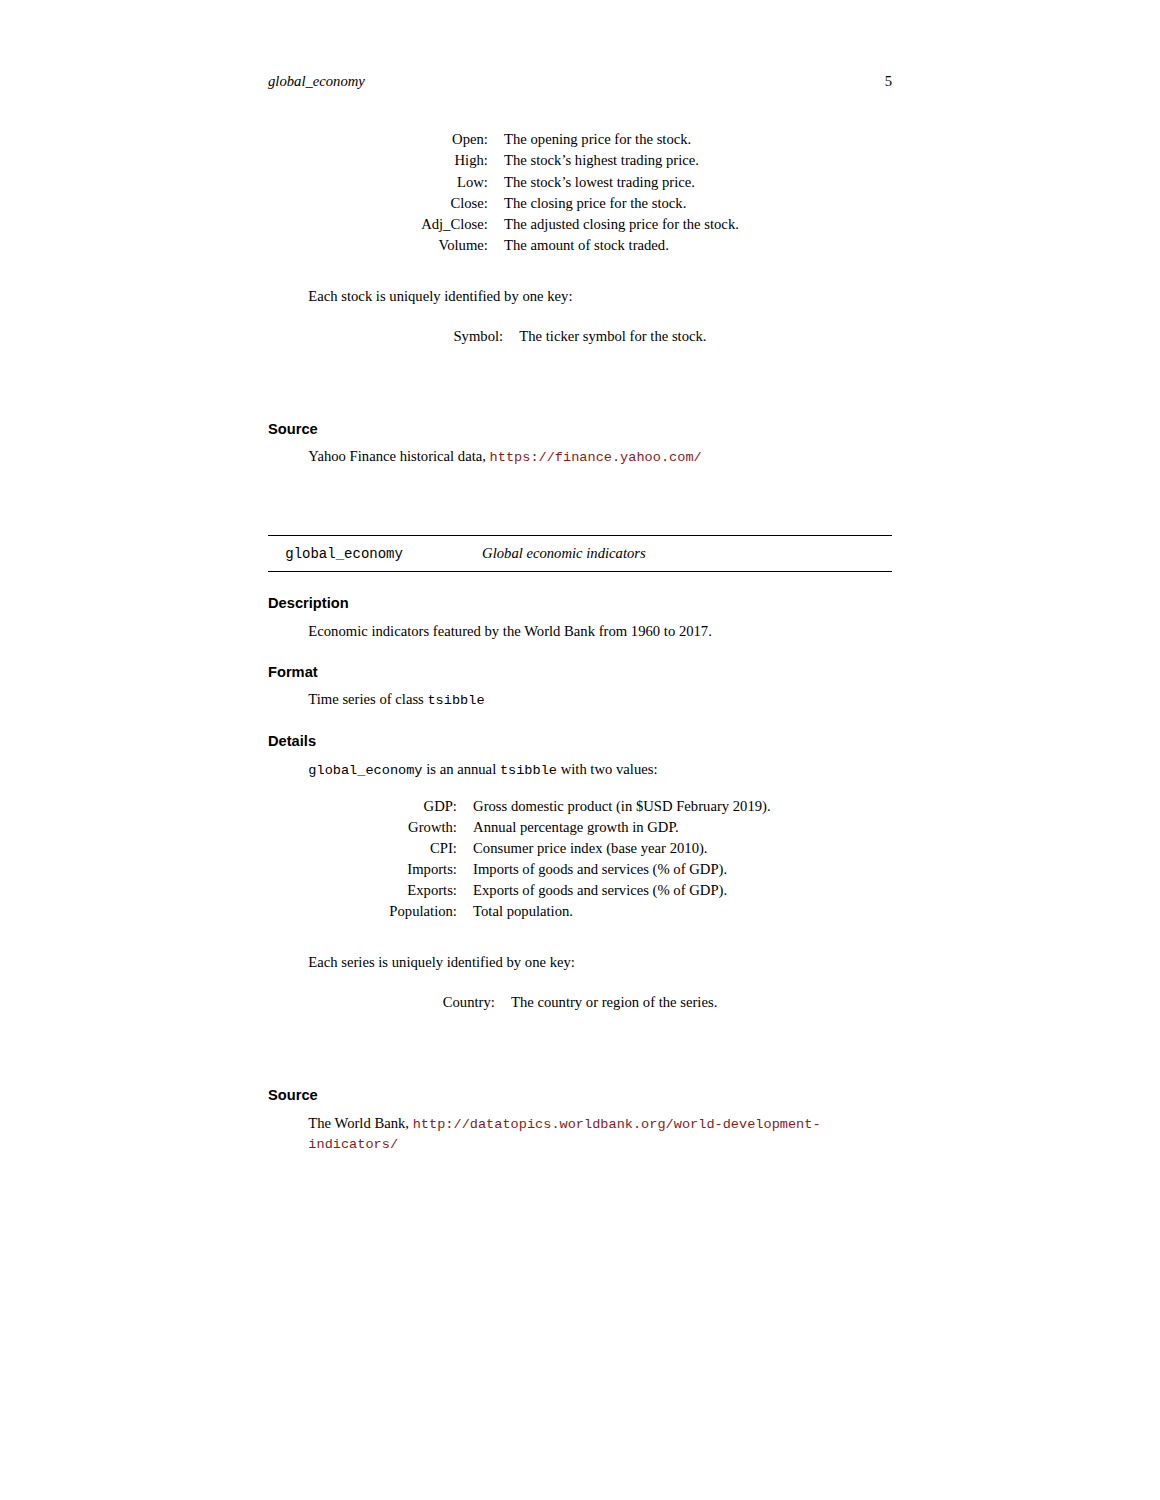global_economy 5
| Open: | The opening price for the stock. |
| High: | The stock’s highest trading price. |
| Low: | The stock’s lowest trading price. |
| Close: | The closing price for the stock. |
| Adj_Close: | The adjusted closing price for the stock. |
| Volume: | The amount of stock traded. |
Each stock is uniquely identified by one key:
| Symbol: | The ticker symbol for the stock. |
Source
Yahoo Finance historical data, https://finance.yahoo.com/
global_economy Global economic indicators
Description
Economic indicators featured by the World Bank from 1960 to 2017.
Format
Time series of class tsibble
Details
global_economy is an annual tsibble with two values:
| GDP: | Gross domestic product (in $USD February 2019). |
| Growth: | Annual percentage growth in GDP. |
| CPI: | Consumer price index (base year 2010). |
| Imports: | Imports of goods and services (% of GDP). |
| Exports: | Exports of goods and services (% of GDP). |
| Population: | Total population. |
Each series is uniquely identified by one key:
| Country: | The country or region of the series. |
Source
The World Bank, http://datatopics.worldbank.org/world-development-indicators/